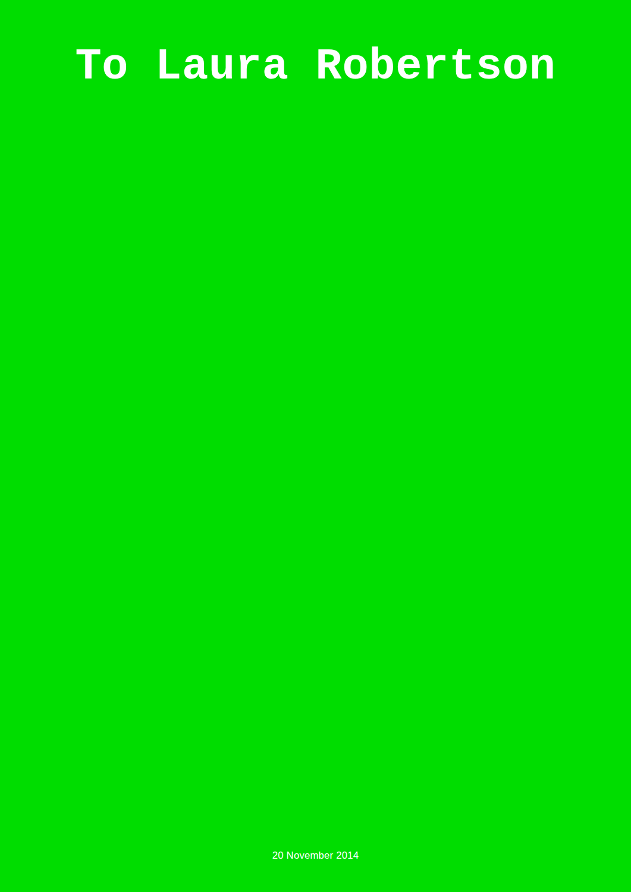To Laura Robertson
20 November 2014